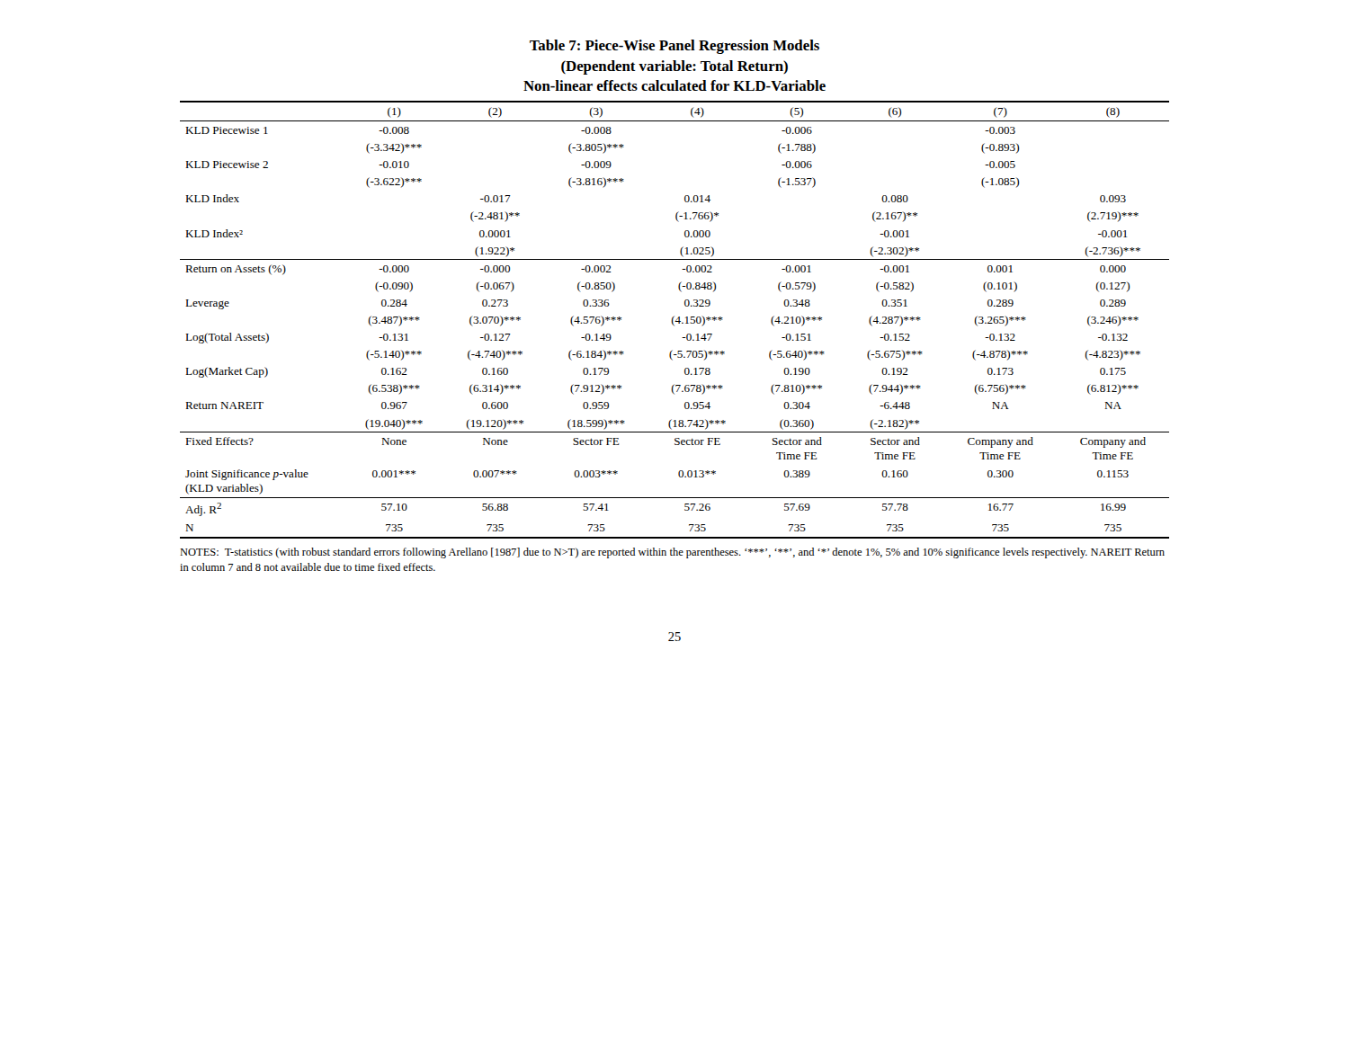Table 7: Piece-Wise Panel Regression Models
(Dependent variable: Total Return)
Non-linear effects calculated for KLD-Variable
| | (1) | (2) | (3) | (4) | (5) | (6) | (7) | (8) |
| KLD Piecewise 1 | -0.008 | | -0.008 | | -0.006 | | -0.003 | |
| (-3.342)*** | | (-3.805)*** | | (-1.788) | | (-0.893) | |
| KLD Piecewise 2 | -0.010 | | -0.009 | | -0.006 | | -0.005 | |
| (-3.622)*** | | (-3.816)*** | | (-1.537) | | (-1.085) | |
| KLD Index | | -0.017 | | 0.014 | | 0.080 | | 0.093 |
| | (-2.481)** | | (-1.766)* | | (2.167)** | | (2.719)*** |
| KLD Index² | | 0.0001 | | 0.000 | | -0.001 | | -0.001 |
| | (1.922)* | | (1.025) | | (-2.302)** | | (-2.736)*** |
| Return on Assets (%) | -0.000 | -0.000 | -0.002 | -0.002 | -0.001 | -0.001 | 0.001 | 0.000 |
| (-0.090) | (-0.067) | (-0.850) | (-0.848) | (-0.579) | (-0.582) | (0.101) | (0.127) |
| Leverage | 0.284 | 0.273 | 0.336 | 0.329 | 0.348 | 0.351 | 0.289 | 0.289 |
| (3.487)*** | (3.070)*** | (4.576)*** | (4.150)*** | (4.210)*** | (4.287)*** | (3.265)*** | (3.246)*** |
| Log(Total Assets) | -0.131 | -0.127 | -0.149 | -0.147 | -0.151 | -0.152 | -0.132 | -0.132 |
| (-5.140)*** | (-4.740)*** | (-6.184)*** | (-5.705)*** | (-5.640)*** | (-5.675)*** | (-4.878)*** | (-4.823)*** |
| Log(Market Cap) | 0.162 | 0.160 | 0.179 | 0.178 | 0.190 | 0.192 | 0.173 | 0.175 |
| (6.538)*** | (6.314)*** | (7.912)*** | (7.678)*** | (7.810)*** | (7.944)*** | (6.756)*** | (6.812)*** |
| Return NAREIT | 0.967 | 0.600 | 0.959 | 0.954 | 0.304 | -6.448 | NA | NA |
| (19.040)*** | (19.120)*** | (18.599)*** | (18.742)*** | (0.360) | (-2.182)** |
| Fixed Effects? | None | None | Sector FE | Sector FE | Sector and Time FE | Sector and Time FE | Company and Time FE | Company and Time FE |
| Joint Significance p -value (KLD variables) | 0.001*** | 0.007*** | 0.003*** | 0.013** | 0.389 | 0.160 | 0.300 | 0.1153 |
| Adj. R 2 | 57.10 | 56.88 | 57.41 | 57.26 | 57.69 | 57.78 | 16.77 | 16.99 |
| N | 735 | 735 | 735 | 735 | 735 | 735 | 735 | 735 |
NOTES: T-statistics (with robust standard errors following Arellano [1987] due to N>T) are reported within the parentheses. ‘***’, ‘**’, and ‘*’ denote 1%, 5% and 10% significance levels respectively. NAREIT Return in column 7 and 8 not available due to time fixed effects.
25